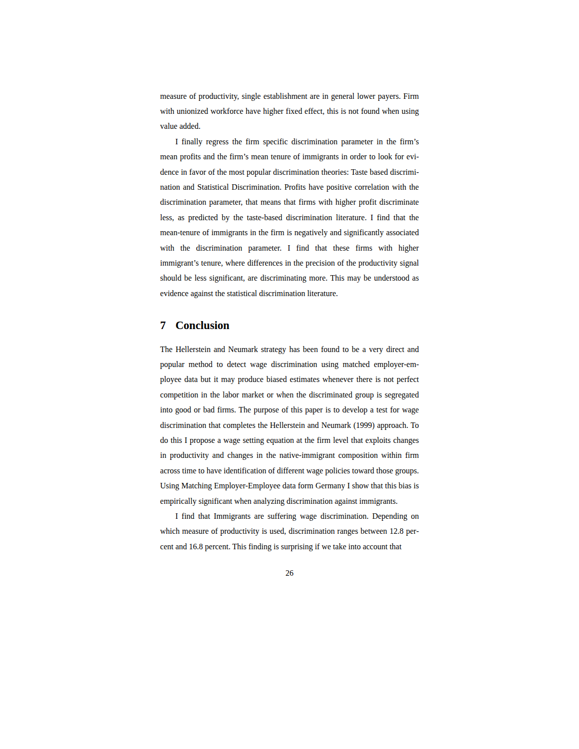measure of productivity, single establishment are in general lower payers. Firm with unionized workforce have higher fixed effect, this is not found when using value added.
I finally regress the firm specific discrimination parameter in the firm’s mean profits and the firm’s mean tenure of immigrants in order to look for evidence in favor of the most popular discrimination theories: Taste based discrimination and Statistical Discrimination. Profits have positive correlation with the discrimination parameter, that means that firms with higher profit discriminate less, as predicted by the taste-based discrimination literature. I find that the mean-tenure of immigrants in the firm is negatively and significantly associated with the discrimination parameter. I find that these firms with higher immigrant’s tenure, where differences in the precision of the productivity signal should be less significant, are discriminating more. This may be understood as evidence against the statistical discrimination literature.
7 Conclusion
The Hellerstein and Neumark strategy has been found to be a very direct and popular method to detect wage discrimination using matched employer-employee data but it may produce biased estimates whenever there is not perfect competition in the labor market or when the discriminated group is segregated into good or bad firms. The purpose of this paper is to develop a test for wage discrimination that completes the Hellerstein and Neumark (1999) approach. To do this I propose a wage setting equation at the firm level that exploits changes in productivity and changes in the native-immigrant composition within firm across time to have identification of different wage policies toward those groups. Using Matching Employer-Employee data form Germany I show that this bias is empirically significant when analyzing discrimination against immigrants.
I find that Immigrants are suffering wage discrimination. Depending on which measure of productivity is used, discrimination ranges between 12.8 percent and 16.8 percent. This finding is surprising if we take into account that
26